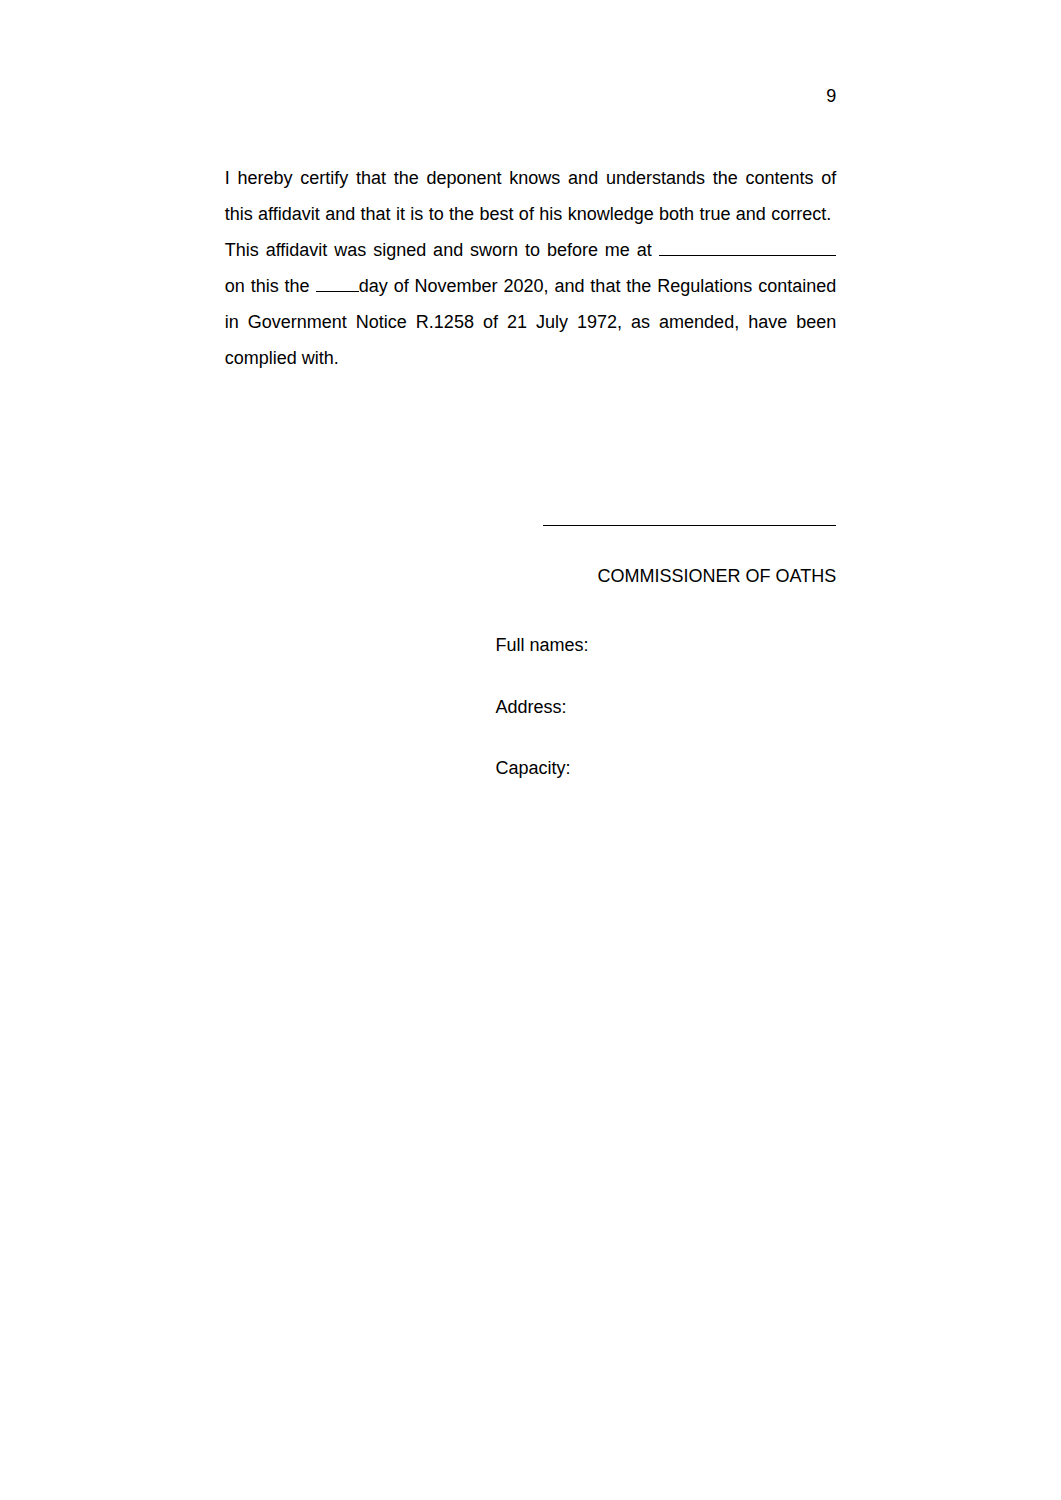9
I hereby certify that the deponent knows and understands the contents of this affidavit and that it is to the best of his knowledge both true and correct. This affidavit was signed and sworn to before me at on this the day of November 2020, and that the Regulations contained in Government Notice R.1258 of 21 July 1972, as amended, have been complied with.
COMMISSIONER OF OATHS
Full names:
Address:
Capacity: